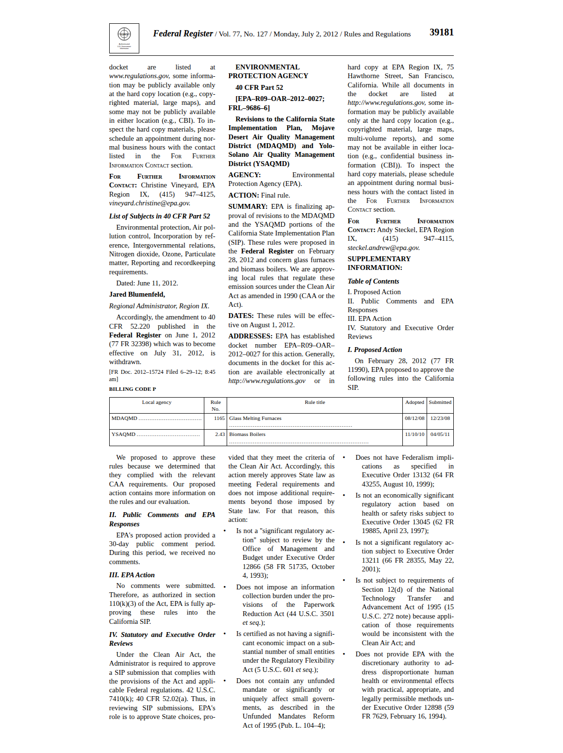GPO Authenticated U.S. Government Information
Federal Register / Vol. 77, No. 127 / Monday, July 2, 2012 / Rules and Regulations
39181
docket are listed at www.regulations.gov, some information may be publicly available only at the hard copy location (e.g., copyrighted material, large maps), and some may not be publicly available in either location (e.g., CBI). To inspect the hard copy materials, please schedule an appointment during normal business hours with the contact listed in the For Further Information Contact section.
For Further Information Contact: Christine Vineyard, EPA Region IX, (415) 947–4125, vineyard.christine@epa.gov.
List of Subjects in 40 CFR Part 52
Environmental protection, Air pollution control, Incorporation by reference, Intergovernmental relations, Nitrogen dioxide, Ozone, Particulate matter, Reporting and recordkeeping requirements.
Dated: June 11, 2012.
Jared Blumenfeld,
Regional Administrator, Region IX.
Accordingly, the amendment to 40 CFR 52.220 published in the Federal Register on June 1, 2012 (77 FR 32398) which was to become effective on July 31, 2012, is withdrawn.
[FR Doc. 2012–15724 Filed 6–29–12; 8:45 am]
BILLING CODE P
ENVIRONMENTAL PROTECTION AGENCY
40 CFR Part 52
[EPA–R09–OAR–2012–0027; FRL–9686–6]
Revisions to the California State Implementation Plan, Mojave Desert Air Quality Management District (MDAQMD) and Yolo-Solano Air Quality Management District (YSAQMD)
AGENCY: Environmental Protection Agency (EPA).
ACTION: Final rule.
SUMMARY: EPA is finalizing approval of revisions to the MDAQMD and the YSAQMD portions of the California State Implementation Plan (SIP). These rules were proposed in the Federal Register on February 28, 2012 and concern glass furnaces and biomass boilers. We are approving local rules that regulate these emission sources under the Clean Air Act as amended in 1990 (CAA or the Act).
DATES: These rules will be effective on August 1, 2012.
ADDRESSES: EPA has established docket number EPA–R09–OAR–2012–0027 for this action. Generally, documents in the docket for this action are available electronically at http://www.regulations.gov or in hard copy at EPA Region IX, 75 Hawthorne Street, San Francisco, California. While all documents in the docket are listed at http://www.regulations.gov, some information may be publicly available only at the hard copy location (e.g., copyrighted material, large maps, multi-volume reports), and some may not be available in either location (e.g., confidential business information (CBI)). To inspect the hard copy materials, please schedule an appointment during normal business hours with the contact listed in the For Further Information Contact section.
For Further Information Contact: Andy Steckel, EPA Region IX, (415) 947–4115, steckel.andrew@epa.gov.
SUPPLEMENTARY INFORMATION:
Table of Contents
I. Proposed Action
II. Public Comments and EPA Responses
III. EPA Action
IV. Statutory and Executive Order Reviews
I. Proposed Action
On February 28, 2012 (77 FR 11990), EPA proposed to approve the following rules into the California SIP.
| Local agency | Rule No. | Rule title | Adopted | Submitted |
| --- | --- | --- | --- | --- |
| MDAQMD ................................... | 1165 | Glass Melting Furnaces .................................................................... | 08/12/08 | 12/23/08 |
| YSAQMD ................................... | 2.43 | Biomass Boilers ............................................................................. | 11/10/10 | 04/05/11 |
We proposed to approve these rules because we determined that they complied with the relevant CAA requirements. Our proposed action contains more information on the rules and our evaluation.
II. Public Comments and EPA Responses
EPA's proposed action provided a 30-day public comment period. During this period, we received no comments.
III. EPA Action
No comments were submitted. Therefore, as authorized in section 110(k)(3) of the Act, EPA is fully approving these rules into the California SIP.
IV. Statutory and Executive Order Reviews
Under the Clean Air Act, the Administrator is required to approve a SIP submission that complies with the provisions of the Act and applicable Federal regulations. 42 U.S.C. 7410(k); 40 CFR 52.02(a). Thus, in reviewing SIP submissions, EPA's role is to approve State choices, provided that they meet the criteria of the Clean Air Act. Accordingly, this action merely approves State law as meeting Federal requirements and does not impose additional requirements beyond those imposed by State law. For that reason, this action:
Is not a ''significant regulatory action'' subject to review by the Office of Management and Budget under Executive Order 12866 (58 FR 51735, October 4, 1993);
Does not impose an information collection burden under the provisions of the Paperwork Reduction Act (44 U.S.C. 3501 et seq.);
Is certified as not having a significant economic impact on a substantial number of small entities under the Regulatory Flexibility Act (5 U.S.C. 601 et seq.);
Does not contain any unfunded mandate or significantly or uniquely affect small governments, as described in the Unfunded Mandates Reform Act of 1995 (Pub. L. 104–4);
Does not have Federalism implications as specified in Executive Order 13132 (64 FR 43255, August 10, 1999);
Is not an economically significant regulatory action based on health or safety risks subject to Executive Order 13045 (62 FR 19885, April 23, 1997);
Is not a significant regulatory action subject to Executive Order 13211 (66 FR 28355, May 22, 2001);
Is not subject to requirements of Section 12(d) of the National Technology Transfer and Advancement Act of 1995 (15 U.S.C. 272 note) because application of those requirements would be inconsistent with the Clean Air Act; and
Does not provide EPA with the discretionary authority to address disproportionate human health or environmental effects with practical, appropriate, and legally permissible methods under Executive Order 12898 (59 FR 7629, February 16, 1994).